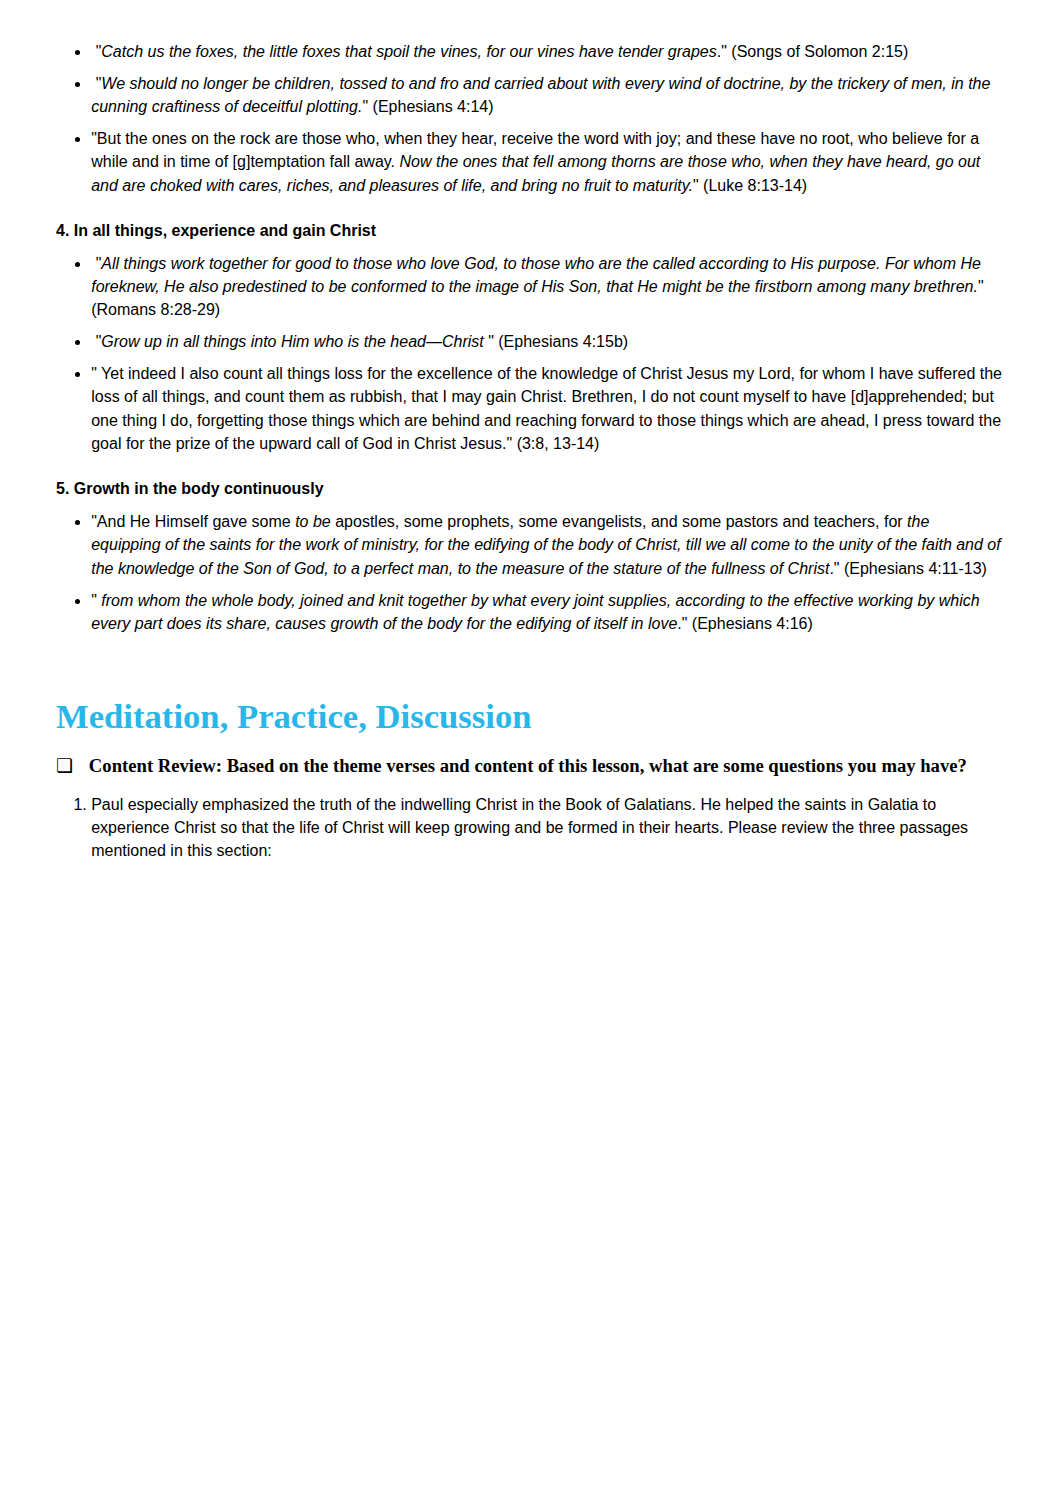"Catch us the foxes, the little foxes that spoil the vines, for our vines have tender grapes." (Songs of Solomon 2:15)
"We should no longer be children, tossed to and fro and carried about with every wind of doctrine, by the trickery of men, in the cunning craftiness of deceitful plotting." (Ephesians 4:14)
"But the ones on the rock are those who, when they hear, receive the word with joy; and these have no root, who believe for a while and in time of [g]temptation fall away. Now the ones that fell among thorns are those who, when they have heard, go out and are choked with cares, riches, and pleasures of life, and bring no fruit to maturity." (Luke 8:13-14)
4. In all things, experience and gain Christ
"All things work together for good to those who love God, to those who are the called according to His purpose. For whom He foreknew, He also predestined to be conformed to the image of His Son, that He might be the firstborn among many brethren." (Romans 8:28-29)
"Grow up in all things into Him who is the head—Christ " (Ephesians 4:15b)
" Yet indeed I also count all things loss for the excellence of the knowledge of Christ Jesus my Lord, for whom I have suffered the loss of all things, and count them as rubbish, that I may gain Christ. Brethren, I do not count myself to have [d]apprehended; but one thing I do, forgetting those things which are behind and reaching forward to those things which are ahead, I press toward the goal for the prize of the upward call of God in Christ Jesus." (3:8, 13-14)
5. Growth in the body continuously
"And He Himself gave some to be apostles, some prophets, some evangelists, and some pastors and teachers, for the equipping of the saints for the work of ministry, for the edifying of the body of Christ, till we all come to the unity of the faith and of the knowledge of the Son of God, to a perfect man, to the measure of the stature of the fullness of Christ." (Ephesians 4:11-13)
" from whom the whole body, joined and knit together by what every joint supplies, according to the effective working by which every part does its share, causes growth of the body for the edifying of itself in love." (Ephesians 4:16)
Meditation, Practice, Discussion
❏ Content Review: Based on the theme verses and content of this lesson, what are some questions you may have?
Paul especially emphasized the truth of the indwelling Christ in the Book of Galatians. He helped the saints in Galatia to experience Christ so that the life of Christ will keep growing and be formed in their hearts. Please review the three passages mentioned in this section: